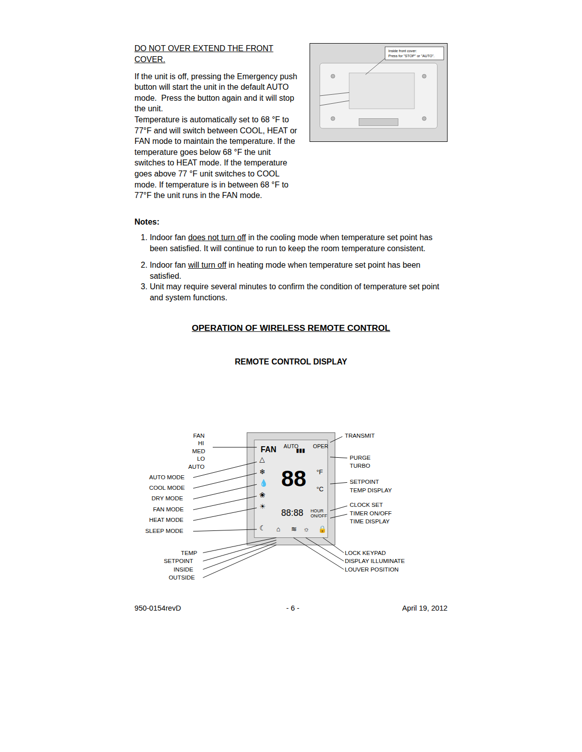DO NOT OVER EXTEND THE FRONT COVER.
If the unit is off, pressing the Emergency push button will start the unit in the default AUTO mode. Press the button again and it will stop the unit.
Temperature is automatically set to 68 °F to 77°F and will switch between COOL, HEAT or FAN mode to maintain the temperature. If the temperature goes below 68 °F the unit switches to HEAT mode. If the temperature goes above 77 °F unit switches to COOL mode. If temperature is in between 68 °F to 77°F the unit runs in the FAN mode.
Notes:
Indoor fan does not turn off in the cooling mode when temperature set point has been satisfied. It will continue to run to keep the room temperature consistent.
Indoor fan will turn off in heating mode when temperature set point has been satisfied.
Unit may require several minutes to confirm the condition of temperature set point and system functions.
OPERATION OF WIRELESS REMOTE CONTROL
REMOTE CONTROL DISPLAY
| 950-0154revD | - 6 - | April 19, 2012 |